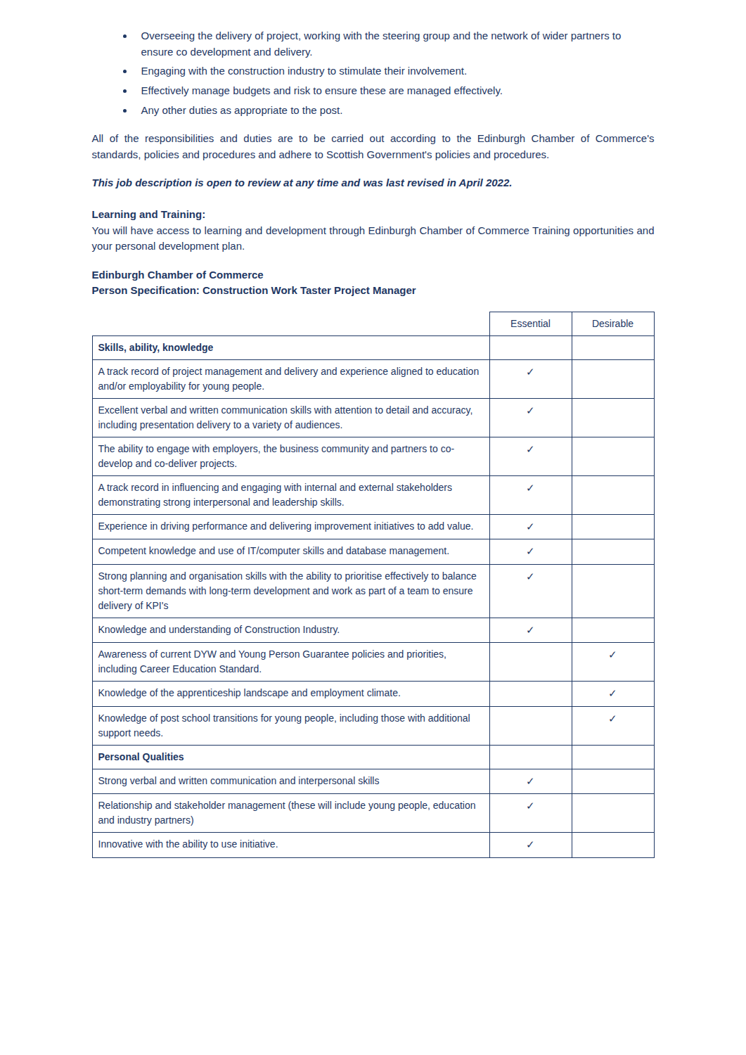Overseeing the delivery of project, working with the steering group and the network of wider partners to ensure co development and delivery.
Engaging with the construction industry to stimulate their involvement.
Effectively manage budgets and risk to ensure these are managed effectively.
Any other duties as appropriate to the post.
All of the responsibilities and duties are to be carried out according to the Edinburgh Chamber of Commerce's standards, policies and procedures and adhere to Scottish Government's policies and procedures.
This job description is open to review at any time and was last revised in April 2022.
Learning and Training:
You will have access to learning and development through Edinburgh Chamber of Commerce Training opportunities and your personal development plan.
Edinburgh Chamber of Commerce
Person Specification: Construction Work Taster Project Manager
| | Essential | Desirable |
| --- | --- | --- |
| Skills, ability, knowledge | | |
| A track record of project management and delivery and experience aligned to education and/or employability for young people. | ✓ | |
| Excellent verbal and written communication skills with attention to detail and accuracy, including presentation delivery to a variety of audiences. | ✓ | |
| The ability to engage with employers, the business community and partners to co-develop and co-deliver projects. | ✓ | |
| A track record in influencing and engaging with internal and external stakeholders demonstrating strong interpersonal and leadership skills. | ✓ | |
| Experience in driving performance and delivering improvement initiatives to add value. | ✓ | |
| Competent knowledge and use of IT/computer skills and database management. | ✓ | |
| Strong planning and organisation skills with the ability to prioritise effectively to balance short-term demands with long-term development and work as part of a team to ensure delivery of KPI's | ✓ | |
| Knowledge and understanding of Construction Industry. | ✓ | |
| Awareness of current DYW and Young Person Guarantee policies and priorities, including Career Education Standard. | | ✓ |
| Knowledge of the apprenticeship landscape and employment climate. | | ✓ |
| Knowledge of post school transitions for young people, including those with additional support needs. | | ✓ |
| Personal Qualities | | |
| Strong verbal and written communication and interpersonal skills | ✓ | |
| Relationship and stakeholder management (these will include young people, education and industry partners) | ✓ | |
| Innovative with the ability to use initiative. | ✓ | |